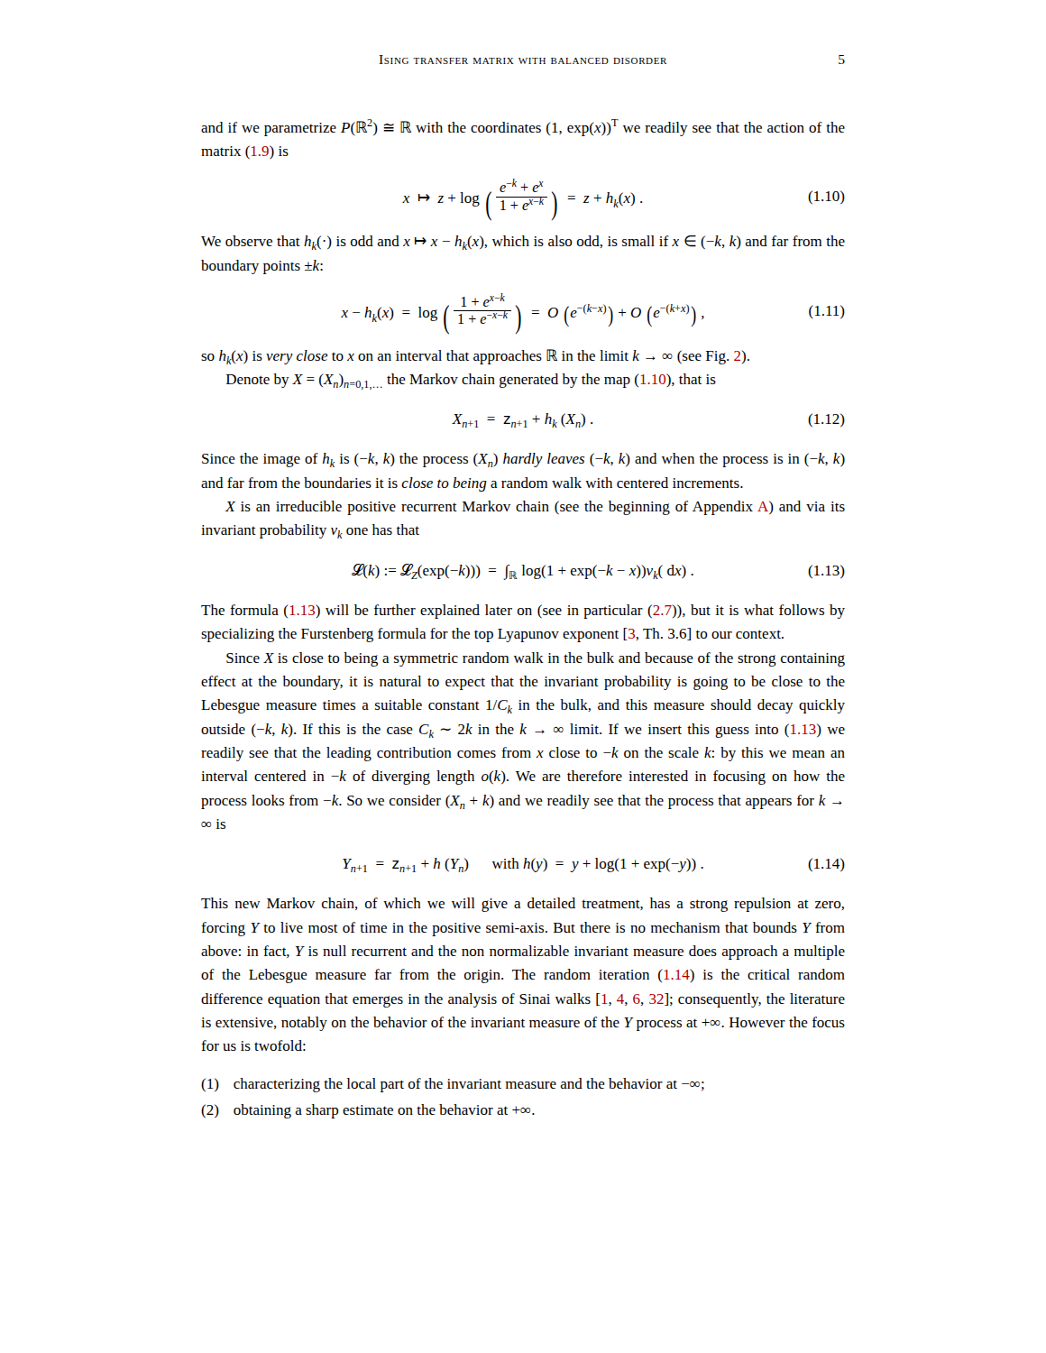Ising transfer matrix with balanced disorder 5
and if we parametrize P(ℝ2) ≅ ℝ with the coordinates (1, exp(x))T we readily see that the action of the matrix (1.9) is
x ↦ z + log (e−k + ex 1 + ex−k) = z + hk(x) .
(1.10)
We observe that hk(·) is odd and x ↦ x − hk(x), which is also odd, is small if x ∈ (−k, k) and far from the boundary points ±k:
x − hk(x) = log (1 + ex−k 1 + e−x−k) = O (e−(k−x)) + O (e−(k+x)) ,
(1.11)
so hk(x) is very close to x on an interval that approaches ℝ in the limit k → ∞ (see Fig. 2).
Denote by X = (Xn)n=0,1,… the Markov chain generated by the map (1.10), that is
Xn+1 = zn+1 + hk (Xn) .
(1.12)
Since the image of hk is (−k, k) the process (Xn) hardly leaves (−k, k) and when the process is in (−k, k) and far from the boundaries it is close to being a random walk with centered increments.
X is an irreducible positive recurrent Markov chain (see the beginning of Appendix A) and via its invariant probability νk one has that
𝓛(k) := 𝓛Z(exp(−k))) = ∫ℝ log(1 + exp(−k − x))νk( dx) .
(1.13)
The formula (1.13) will be further explained later on (see in particular (2.7)), but it is what follows by specializing the Furstenberg formula for the top Lyapunov exponent [3, Th. 3.6] to our context.
Since X is close to being a symmetric random walk in the bulk and because of the strong containing effect at the boundary, it is natural to expect that the invariant probability is going to be close to the Lebesgue measure times a suitable constant 1/Ck in the bulk, and this measure should decay quickly outside (−k, k). If this is the case Ck ∼ 2k in the k → ∞ limit. If we insert this guess into (1.13) we readily see that the leading contribution comes from x close to −k on the scale k: by this we mean an interval centered in −k of diverging length o(k). We are therefore interested in focusing on how the process looks from −k. So we consider (Xn + k) and we readily see that the process that appears for k → ∞ is
Yn+1 = zn+1 + h (Yn) with h(y) = y + log(1 + exp(−y)) .
(1.14)
This new Markov chain, of which we will give a detailed treatment, has a strong repulsion at zero, forcing Y to live most of time in the positive semi-axis. But there is no mechanism that bounds Y from above: in fact, Y is null recurrent and the non normalizable invariant measure does approach a multiple of the Lebesgue measure far from the origin. The random iteration (1.14) is the critical random difference equation that emerges in the analysis of Sinai walks [1, 4, 6, 32]; consequently, the literature is extensive, notably on the behavior of the invariant measure of the Y process at +∞. However the focus for us is twofold:
(1) characterizing the local part of the invariant measure and the behavior at −∞;
(2) obtaining a sharp estimate on the behavior at +∞.